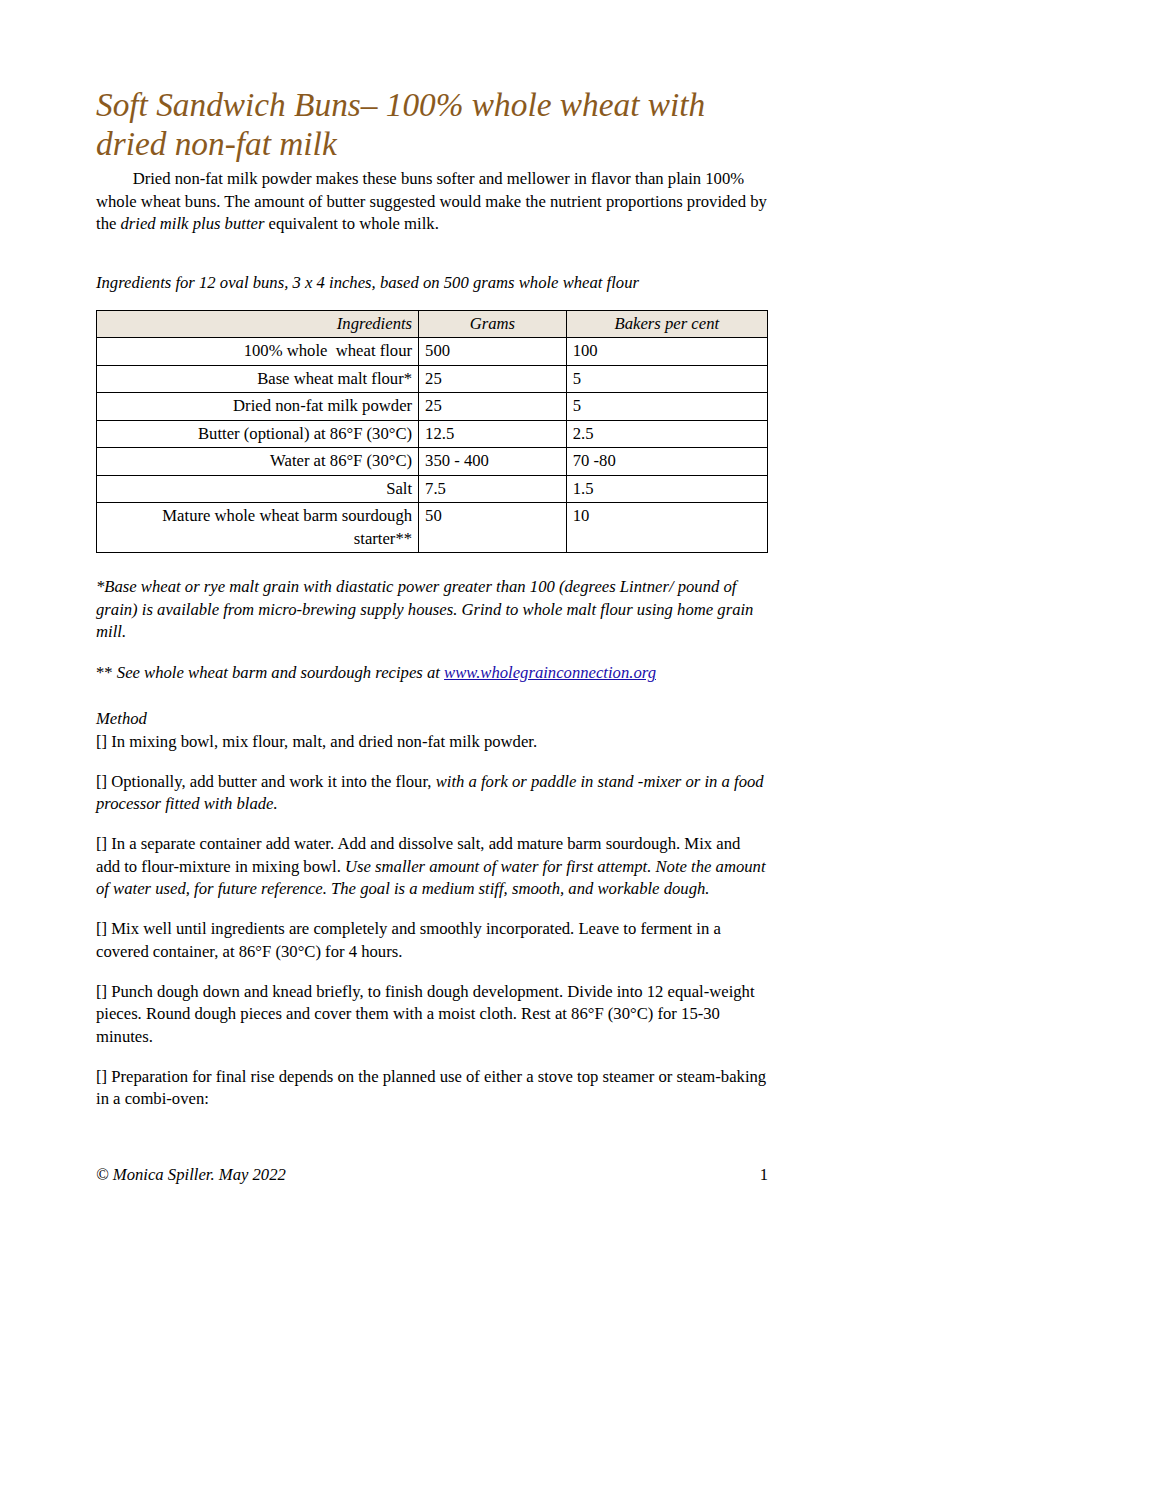Soft Sandwich Buns– 100% whole wheat with dried non-fat milk
Dried non-fat milk powder makes these buns softer and mellower in flavor than plain 100% whole wheat buns. The amount of butter suggested would make the nutrient proportions provided by the dried milk plus butter equivalent to whole milk.
Ingredients for 12 oval buns, 3 x 4 inches, based on 500 grams whole wheat flour
| Ingredients | Grams | Bakers per cent |
| --- | --- | --- |
| 100% whole wheat flour | 500 | 100 |
| Base wheat malt flour* | 25 | 5 |
| Dried non-fat milk powder | 25 | 5 |
| Butter (optional) at 86°F (30°C) | 12.5 | 2.5 |
| Water at 86°F (30°C) | 350 - 400 | 70 -80 |
| Salt | 7.5 | 1.5 |
| Mature whole wheat barm sourdough starter** | 50 | 10 |
*Base wheat or rye malt grain with diastatic power greater than 100 (degrees Lintner/ pound of grain) is available from micro-brewing supply houses. Grind to whole malt flour using home grain mill.
** See whole wheat barm and sourdough recipes at www.wholegrainconnection.org
Method
[] In mixing bowl, mix flour, malt, and dried non-fat milk powder.
[] Optionally, add butter and work it into the flour, with a fork or paddle in stand -mixer or in a food processor fitted with blade.
[] In a separate container add water. Add and dissolve salt, add mature barm sourdough. Mix and add to flour-mixture in mixing bowl. Use smaller amount of water for first attempt. Note the amount of water used, for future reference. The goal is a medium stiff, smooth, and workable dough.
[] Mix well until ingredients are completely and smoothly incorporated. Leave to ferment in a covered container, at 86°F (30°C) for 4 hours.
[] Punch dough down and knead briefly, to finish dough development. Divide into 12 equal-weight pieces. Round dough pieces and cover them with a moist cloth. Rest at 86°F (30°C) for 15-30 minutes.
[] Preparation for final rise depends on the planned use of either a stove top steamer or steam-baking in a combi-oven:
© Monica Spiller. May 2022 1